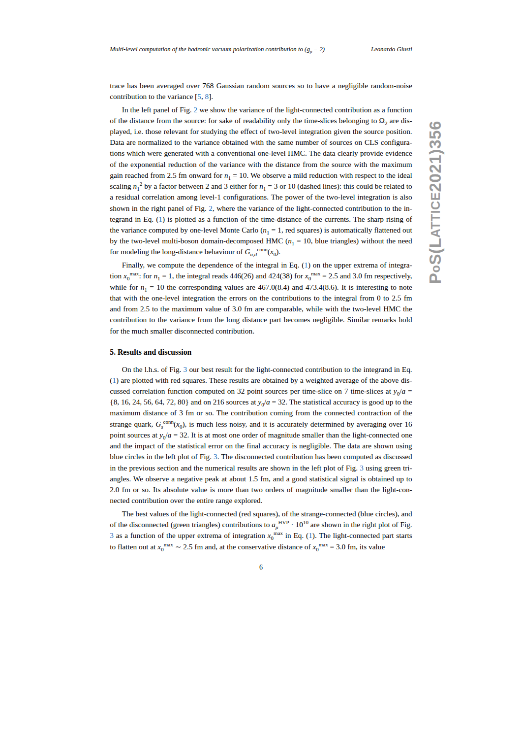Leonardo Giusti Multi-level computation of the hadronic vacuum polarization contribution to (gμ − 2)
Po S(LATTICE2021)356
trace has been averaged over 768 Gaussian random sources so to have a negligible random-noise contribution to the variance [5, 8].
In the left panel of Fig. 2 we show the variance of the light-connected contribution as a function of the distance from the source: for sake of readability only the time-slices belonging to Ω2 are displayed, i.e. those relevant for studying the effect of two-level integration given the source position. Data are normalized to the variance obtained with the same number of sources on CLS configurations which were generated with a conventional one-level HMC. The data clearly provide evidence of the exponential reduction of the variance with the distance from the source with the maximum gain reached from 2.5 fm onward for n1 = 10. We observe a mild reduction with respect to the ideal scaling n12 by a factor between 2 and 3 either for n1 = 3 or 10 (dashed lines): this could be related to a residual correlation among level-1 configurations. The power of the two-level integration is also shown in the right panel of Fig. 2, where the variance of the light-connected contribution to the integrand in Eq. (1) is plotted as a function of the time-distance of the currents. The sharp rising of the variance computed by one-level Monte Carlo (n1 = 1, red squares) is automatically flattened out by the two-level multi-boson domain-decomposed HMC (n1 = 10, blue triangles) without the need for modeling the long-distance behaviour of Gu,dconn(x0).
Finally, we compute the dependence of the integral in Eq. (1) on the upper extrema of integration x0max: for n1 = 1, the integral reads 446(26) and 424(38) for x0max = 2.5 and 3.0 fm respectively, while for n1 = 10 the corresponding values are 467.0(8.4) and 473.4(8.6). It is interesting to note that with the one-level integration the errors on the contributions to the integral from 0 to 2.5 fm and from 2.5 to the maximum value of 3.0 fm are comparable, while with the two-level HMC the contribution to the variance from the long distance part becomes negligible. Similar remarks hold for the much smaller disconnected contribution.
5. Results and discussion
On the l.h.s. of Fig. 3 our best result for the light-connected contribution to the integrand in Eq. (1) are plotted with red squares. These results are obtained by a weighted average of the above discussed correlation function computed on 32 point sources per time-slice on 7 time-slices at y0/a = {8, 16, 24, 56, 64, 72, 80} and on 216 sources at y0/a = 32. The statistical accuracy is good up to the maximum distance of 3 fm or so. The contribution coming from the connected contraction of the strange quark, Gsconn(x0), is much less noisy, and it is accurately determined by averaging over 16 point sources at y0/a = 32. It is at most one order of magnitude smaller than the light-connected one and the impact of the statistical error on the final accuracy is negligible. The data are shown using blue circles in the left plot of Fig. 3. The disconnected contribution has been computed as discussed in the previous section and the numerical results are shown in the left plot of Fig. 3 using green triangles. We observe a negative peak at about 1.5 fm, and a good statistical signal is obtained up to 2.0 fm or so. Its absolute value is more than two orders of magnitude smaller than the light-connected contribution over the entire range explored.
The best values of the light-connected (red squares), of the strange-connected (blue circles), and of the disconnected (green triangles) contributions to aμHVP · 1010 are shown in the right plot of Fig. 3 as a function of the upper extrema of integration x0max in Eq. (1). The light-connected part starts to flatten out at x0max ∼ 2.5 fm and, at the conservative distance of x0max = 3.0 fm, its value
6